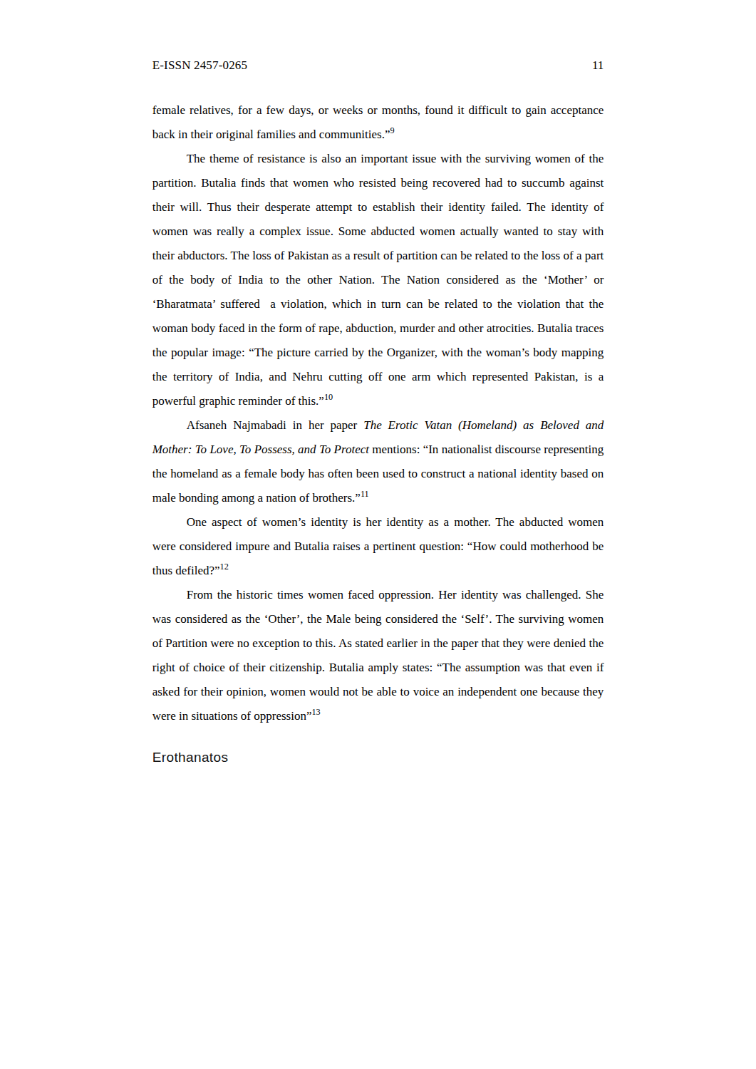E-ISSN 2457-0265 11
female relatives, for a few days, or weeks or months, found it difficult to gain acceptance back in their original families and communities.”9
The theme of resistance is also an important issue with the surviving women of the partition. Butalia finds that women who resisted being recovered had to succumb against their will. Thus their desperate attempt to establish their identity failed. The identity of women was really a complex issue. Some abducted women actually wanted to stay with their abductors. The loss of Pakistan as a result of partition can be related to the loss of a part of the body of India to the other Nation. The Nation considered as the ‘Mother’ or ‘Bharatmata’ suffered a violation, which in turn can be related to the violation that the woman body faced in the form of rape, abduction, murder and other atrocities. Butalia traces the popular image: “The picture carried by the Organizer, with the woman’s body mapping the territory of India, and Nehru cutting off one arm which represented Pakistan, is a powerful graphic reminder of this.”10
Afsaneh Najmabadi in her paper The Erotic Vatan (Homeland) as Beloved and Mother: To Love, To Possess, and To Protect mentions: “In nationalist discourse representing the homeland as a female body has often been used to construct a national identity based on male bonding among a nation of brothers.”11
One aspect of women’s identity is her identity as a mother. The abducted women were considered impure and Butalia raises a pertinent question: “How could motherhood be thus defiled?”12
From the historic times women faced oppression. Her identity was challenged. She was considered as the ‘Other’, the Male being considered the ‘Self’. The surviving women of Partition were no exception to this. As stated earlier in the paper that they were denied the right of choice of their citizenship. Butalia amply states: “The assumption was that even if asked for their opinion, women would not be able to voice an independent one because they were in situations of oppression”13
Erothanatos